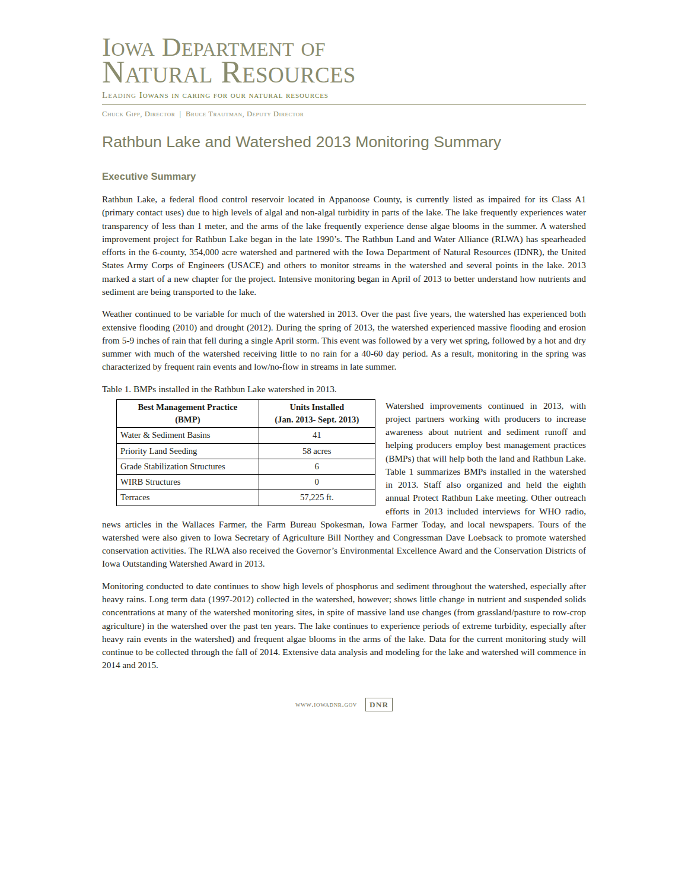Iowa Department of Natural Resources
Leading Iowans in caring for our natural resources
Chuck Gipp, Director | Bruce Trautman, Deputy Director
Rathbun Lake and Watershed 2013 Monitoring Summary
Executive Summary
Rathbun Lake, a federal flood control reservoir located in Appanoose County, is currently listed as impaired for its Class A1 (primary contact uses) due to high levels of algal and non-algal turbidity in parts of the lake. The lake frequently experiences water transparency of less than 1 meter, and the arms of the lake frequently experience dense algae blooms in the summer. A watershed improvement project for Rathbun Lake began in the late 1990’s. The Rathbun Land and Water Alliance (RLWA) has spearheaded efforts in the 6-county, 354,000 acre watershed and partnered with the Iowa Department of Natural Resources (IDNR), the United States Army Corps of Engineers (USACE) and others to monitor streams in the watershed and several points in the lake. 2013 marked a start of a new chapter for the project. Intensive monitoring began in April of 2013 to better understand how nutrients and sediment are being transported to the lake.
Weather continued to be variable for much of the watershed in 2013. Over the past five years, the watershed has experienced both extensive flooding (2010) and drought (2012). During the spring of 2013, the watershed experienced massive flooding and erosion from 5-9 inches of rain that fell during a single April storm. This event was followed by a very wet spring, followed by a hot and dry summer with much of the watershed receiving little to no rain for a 40-60 day period. As a result, monitoring in the spring was characterized by frequent rain events and low/no-flow in streams in late summer.
Table 1. BMPs installed in the Rathbun Lake watershed in 2013.
| Best Management Practice (BMP) | Units Installed (Jan. 2013- Sept. 2013) |
| --- | --- |
| Water & Sediment Basins | 41 |
| Priority Land Seeding | 58 acres |
| Grade Stabilization Structures | 6 |
| WIRB Structures | 0 |
| Terraces | 57,225 ft. |
Watershed improvements continued in 2013, with project partners working with producers to increase awareness about nutrient and sediment runoff and helping producers employ best management practices (BMPs) that will help both the land and Rathbun Lake. Table 1 summarizes BMPs installed in the watershed in 2013. Staff also organized and held the eighth annual Protect Rathbun Lake meeting. Other outreach efforts in 2013 included interviews for WHO radio, news articles in the Wallaces Farmer, the Farm Bureau Spokesman, Iowa Farmer Today, and local newspapers. Tours of the watershed were also given to Iowa Secretary of Agriculture Bill Northey and Congressman Dave Loebsack to promote watershed conservation activities. The RLWA also received the Governor’s Environmental Excellence Award and the Conservation Districts of Iowa Outstanding Watershed Award in 2013.
Monitoring conducted to date continues to show high levels of phosphorus and sediment throughout the watershed, especially after heavy rains. Long term data (1997-2012) collected in the watershed, however; shows little change in nutrient and suspended solids concentrations at many of the watershed monitoring sites, in spite of massive land use changes (from grassland/pasture to row-crop agriculture) in the watershed over the past ten years. The lake continues to experience periods of extreme turbidity, especially after heavy rain events in the watershed) and frequent algae blooms in the arms of the lake. Data for the current monitoring study will continue to be collected through the fall of 2014. Extensive data analysis and modeling for the lake and watershed will commence in 2014 and 2015.
www.iowadnr.gov DNR